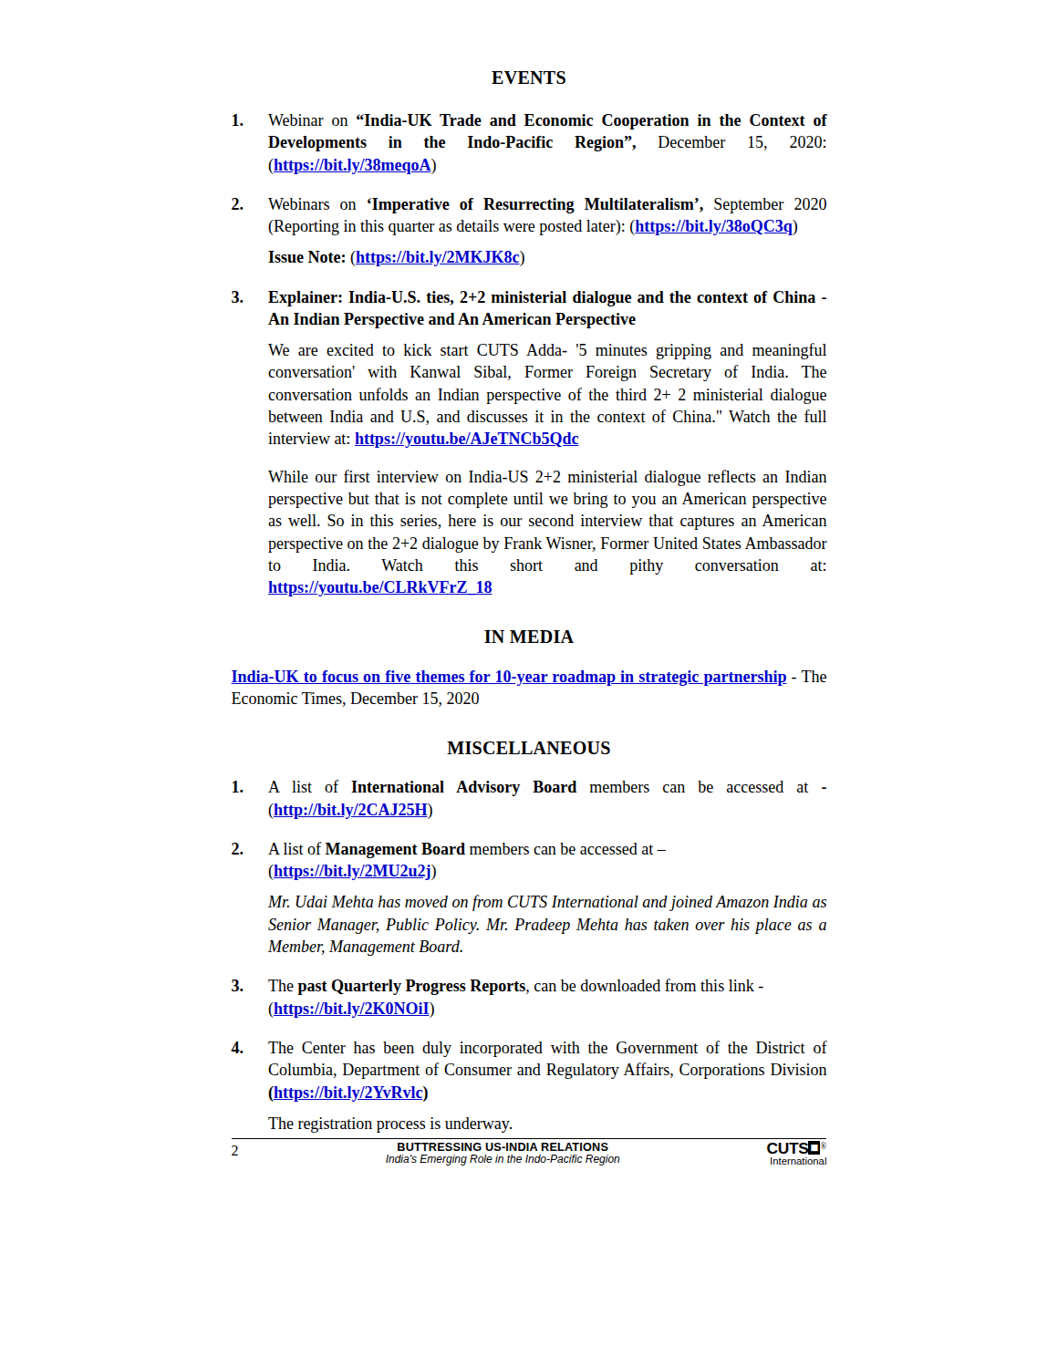EVENTS
1. Webinar on “India-UK Trade and Economic Cooperation in the Context of Developments in the Indo-Pacific Region”, December 15, 2020: (https://bit.ly/38meqoA)
2. Webinars on ‘Imperative of Resurrecting Multilateralism’, September 2020 (Reporting in this quarter as details were posted later): (https://bit.ly/38oQC3q)
Issue Note: (https://bit.ly/2MKJK8c)
3. Explainer: India-U.S. ties, 2+2 ministerial dialogue and the context of China - An Indian Perspective and An American Perspective
We are excited to kick start CUTS Adda- '5 minutes gripping and meaningful conversation' with Kanwal Sibal, Former Foreign Secretary of India. The conversation unfolds an Indian perspective of the third 2+ 2 ministerial dialogue between India and U.S, and discusses it in the context of China." Watch the full interview at: https://youtu.be/AJeTNCb5Qdc
While our first interview on India-US 2+2 ministerial dialogue reflects an Indian perspective but that is not complete until we bring to you an American perspective as well. So in this series, here is our second interview that captures an American perspective on the 2+2 dialogue by Frank Wisner, Former United States Ambassador to India. Watch this short and pithy conversation at: https://youtu.be/CLRkVFrZ_18
IN MEDIA
India-UK to focus on five themes for 10-year roadmap in strategic partnership - The Economic Times, December 15, 2020
MISCELLANEOUS
1. A list of International Advisory Board members can be accessed at - (http://bit.ly/2CAJ25H)
2. A list of Management Board members can be accessed at –
(https://bit.ly/2MU2u2j)
Mr. Udai Mehta has moved on from CUTS International and joined Amazon India as Senior Manager, Public Policy. Mr. Pradeep Mehta has taken over his place as a Member, Management Board.
3. The past Quarterly Progress Reports, can be downloaded from this link -
(https://bit.ly/2K0NOiI)
4. The Center has been duly incorporated with the Government of the District of Columbia, Department of Consumer and Regulatory Affairs, Corporations Division (https://bit.ly/2YvRvlc)
The registration process is underway.
2
BUTTRESSING US-INDIA RELATIONS
India's Emerging Role in the Indo-Pacific Region
CUTS■®
International